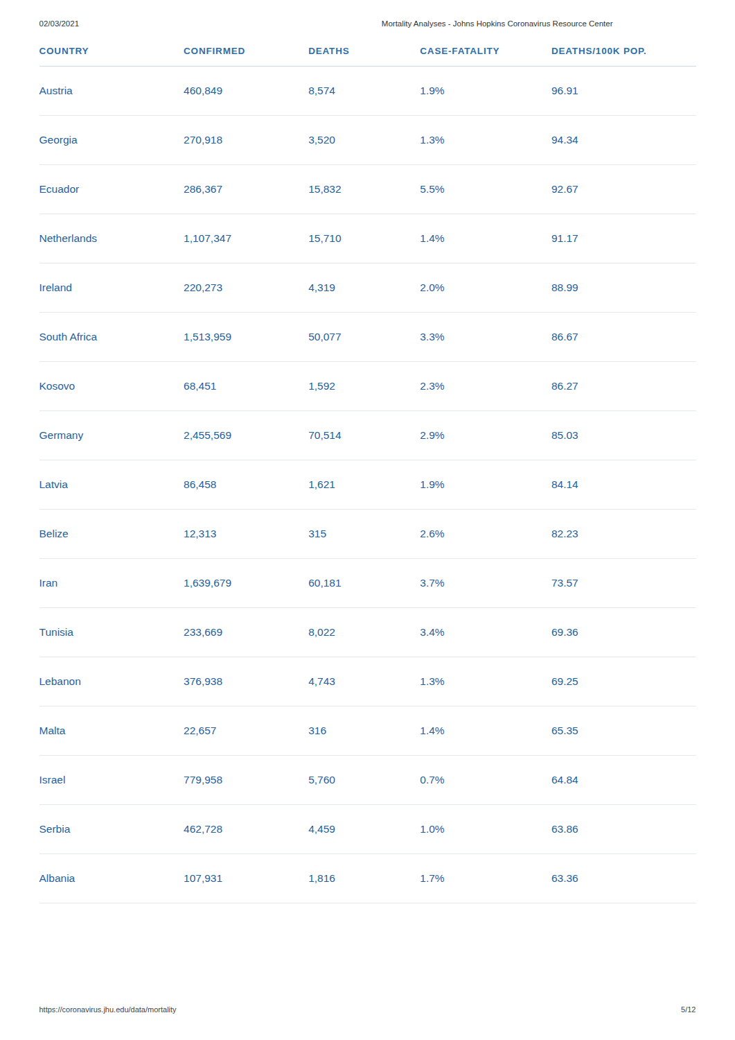02/03/2021 Mortality Analyses - Johns Hopkins Coronavirus Resource Center
| COUNTRY | CONFIRMED | DEATHS | CASE-FATALITY | DEATHS/100K POP. |
| --- | --- | --- | --- | --- |
| Austria | 460,849 | 8,574 | 1.9% | 96.91 |
| Georgia | 270,918 | 3,520 | 1.3% | 94.34 |
| Ecuador | 286,367 | 15,832 | 5.5% | 92.67 |
| Netherlands | 1,107,347 | 15,710 | 1.4% | 91.17 |
| Ireland | 220,273 | 4,319 | 2.0% | 88.99 |
| South Africa | 1,513,959 | 50,077 | 3.3% | 86.67 |
| Kosovo | 68,451 | 1,592 | 2.3% | 86.27 |
| Germany | 2,455,569 | 70,514 | 2.9% | 85.03 |
| Latvia | 86,458 | 1,621 | 1.9% | 84.14 |
| Belize | 12,313 | 315 | 2.6% | 82.23 |
| Iran | 1,639,679 | 60,181 | 3.7% | 73.57 |
| Tunisia | 233,669 | 8,022 | 3.4% | 69.36 |
| Lebanon | 376,938 | 4,743 | 1.3% | 69.25 |
| Malta | 22,657 | 316 | 1.4% | 65.35 |
| Israel | 779,958 | 5,760 | 0.7% | 64.84 |
| Serbia | 462,728 | 4,459 | 1.0% | 63.86 |
| Albania | 107,931 | 1,816 | 1.7% | 63.36 |
https://coronavirus.jhu.edu/data/mortality 5/12